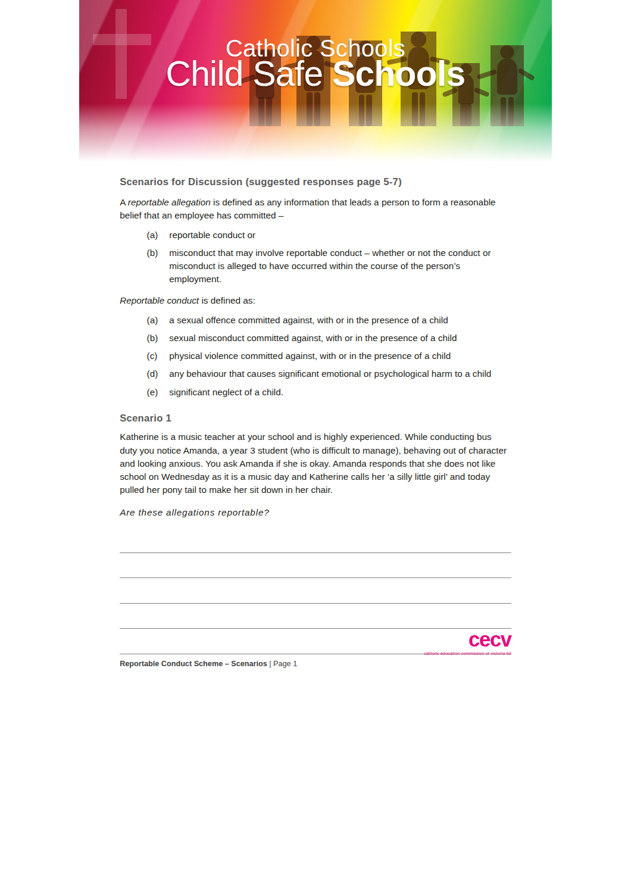Catholic Schools
Child Safe Schools
Reportable Conduct Scheme
Scenarios for Discussion (suggested responses page 5-7)
A reportable allegation is defined as any information that leads a person to form a reasonable belief that an employee has committed –
(a) reportable conduct or
(b) misconduct that may involve reportable conduct – whether or not the conduct or misconduct is alleged to have occurred within the course of the person’s employment.
Reportable conduct is defined as:
(a) a sexual offence committed against, with or in the presence of a child
(b) sexual misconduct committed against, with or in the presence of a child
(c) physical violence committed against, with or in the presence of a child
(d) any behaviour that causes significant emotional or psychological harm to a child
(e) significant neglect of a child.
Scenario 1
Katherine is a music teacher at your school and is highly experienced. While conducting bus duty you notice Amanda, a year 3 student (who is difficult to manage), behaving out of character and looking anxious. You ask Amanda if she is okay. Amanda responds that she does not like school on Wednesday as it is a music day and Katherine calls her ‘a silly little girl’ and today pulled her pony tail to make her sit down in her chair.
Are these allegations reportable?
cecv
catholic education commission of victoria ltd
Reportable Conduct Scheme – Scenarios | Page 1